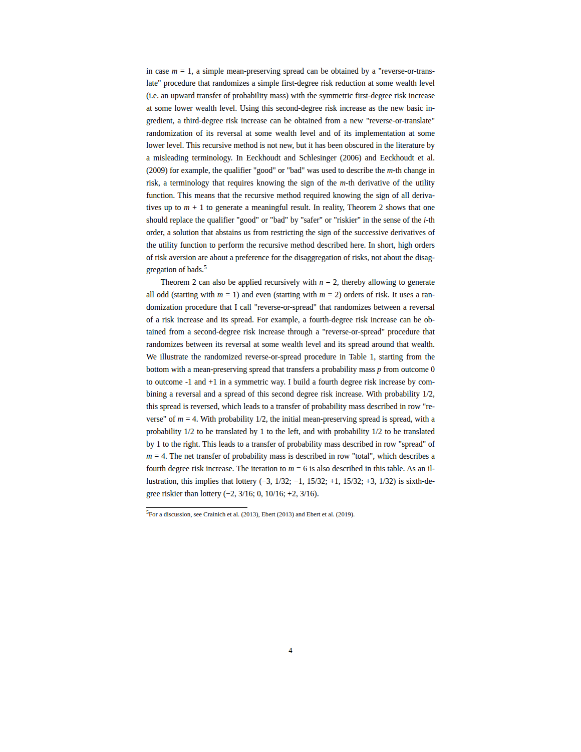in case m = 1, a simple mean-preserving spread can be obtained by a "reverse-or-translate" procedure that randomizes a simple first-degree risk reduction at some wealth level (i.e. an upward transfer of probability mass) with the symmetric first-degree risk increase at some lower wealth level. Using this second-degree risk increase as the new basic ingredient, a third-degree risk increase can be obtained from a new "reverse-or-translate" randomization of its reversal at some wealth level and of its implementation at some lower level. This recursive method is not new, but it has been obscured in the literature by a misleading terminology. In Eeckhoudt and Schlesinger (2006) and Eeckhoudt et al. (2009) for example, the qualifier "good" or "bad" was used to describe the m-th change in risk, a terminology that requires knowing the sign of the m-th derivative of the utility function. This means that the recursive method required knowing the sign of all derivatives up to m + 1 to generate a meaningful result. In reality, Theorem 2 shows that one should replace the qualifier "good" or "bad" by "safer" or "riskier" in the sense of the i-th order, a solution that abstains us from restricting the sign of the successive derivatives of the utility function to perform the recursive method described here. In short, high orders of risk aversion are about a preference for the disaggregation of risks, not about the disaggregation of bads.5
Theorem 2 can also be applied recursively with n = 2, thereby allowing to generate all odd (starting with m = 1) and even (starting with m = 2) orders of risk. It uses a randomization procedure that I call "reverse-or-spread" that randomizes between a reversal of a risk increase and its spread. For example, a fourth-degree risk increase can be obtained from a second-degree risk increase through a "reverse-or-spread" procedure that randomizes between its reversal at some wealth level and its spread around that wealth. We illustrate the randomized reverse-or-spread procedure in Table 1, starting from the bottom with a mean-preserving spread that transfers a probability mass p from outcome 0 to outcome -1 and +1 in a symmetric way. I build a fourth degree risk increase by combining a reversal and a spread of this second degree risk increase. With probability 1/2, this spread is reversed, which leads to a transfer of probability mass described in row "reverse" of m = 4. With probability 1/2, the initial mean-preserving spread is spread, with a probability 1/2 to be translated by 1 to the left, and with probability 1/2 to be translated by 1 to the right. This leads to a transfer of probability mass described in row "spread" of m = 4. The net transfer of probability mass is described in row "total", which describes a fourth degree risk increase. The iteration to m = 6 is also described in this table. As an illustration, this implies that lottery (−3, 1/32; −1, 15/32; +1, 15/32; +3, 1/32) is sixth-degree riskier than lottery (−2, 3/16; 0, 10/16; +2, 3/16).
5For a discussion, see Crainich et al. (2013), Ebert (2013) and Ebert et al. (2019).
4